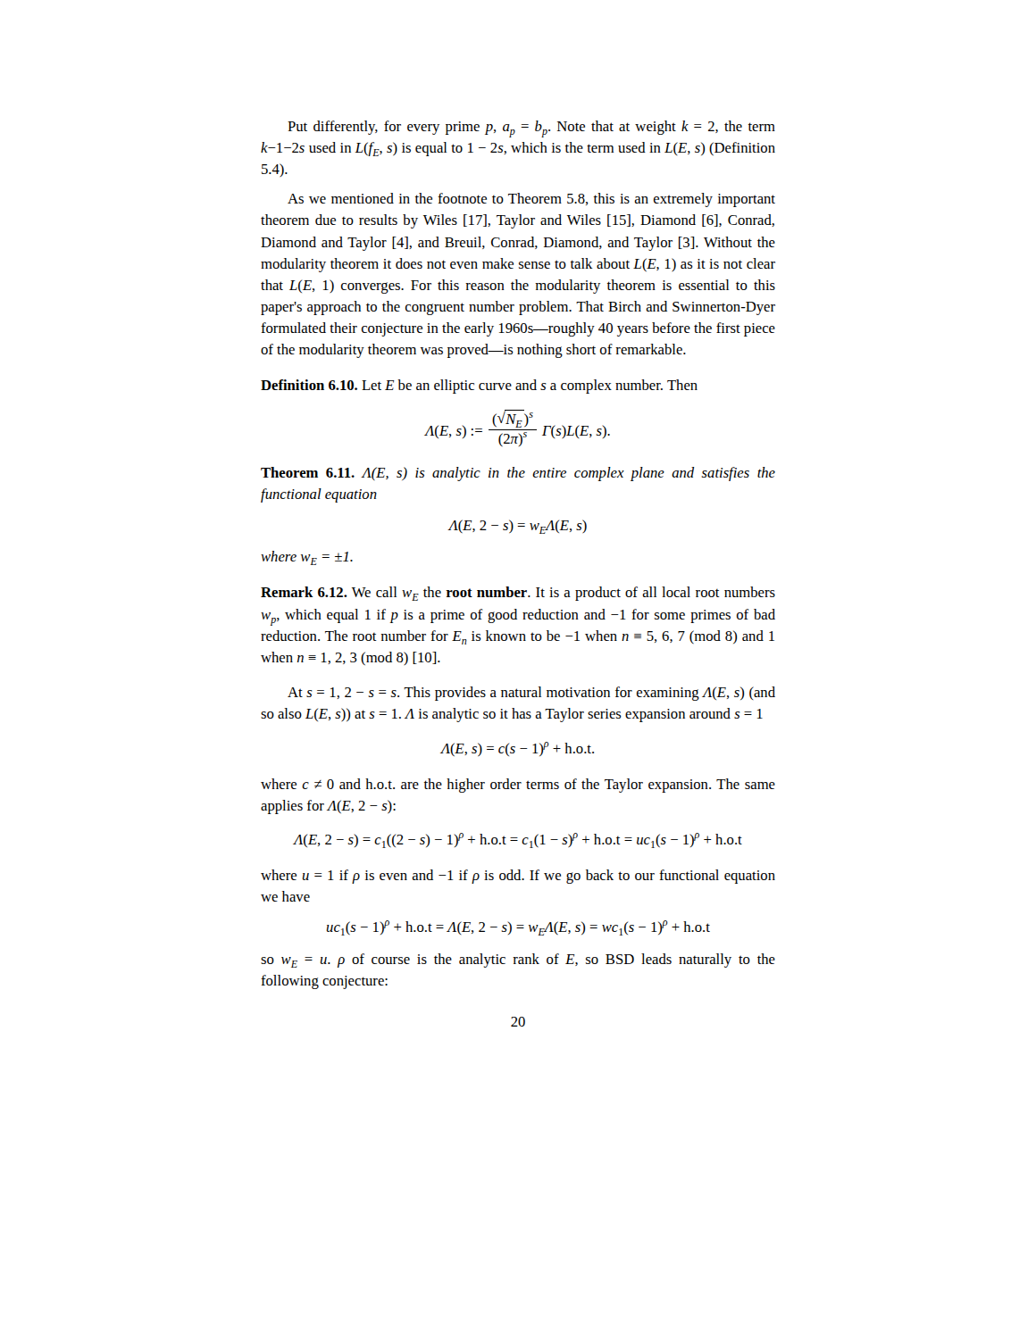Put differently, for every prime p, ap = bp. Note that at weight k = 2, the term k−1−2s used in L(fE, s) is equal to 1 − 2s, which is the term used in L(E, s) (Definition 5.4).
As we mentioned in the footnote to Theorem 5.8, this is an extremely important theorem due to results by Wiles [17], Taylor and Wiles [15], Diamond [6], Conrad, Diamond and Taylor [4], and Breuil, Conrad, Diamond, and Taylor [3]. Without the modularity theorem it does not even make sense to talk about L(E, 1) as it is not clear that L(E, 1) converges. For this reason the modularity theorem is essential to this paper's approach to the congruent number problem. That Birch and Swinnerton-Dyer formulated their conjecture in the early 1960s—roughly 40 years before the first piece of the modularity theorem was proved—is nothing short of remarkable.
Definition 6.10. Let E be an elliptic curve and s a complex number. Then
Λ(E, s) := (NE)s (2π)s Γ(s)L(E, s).
Theorem 6.11. Λ(E, s) is analytic in the entire complex plane and satisfies the functional equation
Λ(E, 2 − s) = wE Λ(E, s)
where wE = ±1.
Remark 6.12. We call wE the root number. It is a product of all local root numbers wp, which equal 1 if p is a prime of good reduction and −1 for some primes of bad reduction. The root number for En is known to be −1 when n ≡ 5, 6, 7 (mod 8) and 1 when n ≡ 1, 2, 3 (mod 8) [10].
At s = 1, 2 − s = s. This provides a natural motivation for examining Λ(E, s) (and so also L(E, s)) at s = 1. Λ is analytic so it has a Taylor series expansion around s = 1
Λ(E, s) = c(s − 1)ρ + h.o.t.
where c ≠ 0 and h.o.t. are the higher order terms of the Taylor expansion. The same applies for Λ(E, 2 − s):
Λ(E, 2 − s) = c1((2 − s) − 1)ρ + h.o.t = c1(1 − s)ρ + h.o.t = uc1(s − 1)ρ + h.o.t
where u = 1 if ρ is even and −1 if ρ is odd. If we go back to our functional equation we have
uc1(s − 1)ρ + h.o.t = Λ(E, 2 − s) = wE Λ(E, s) = wc1(s − 1)ρ + h.o.t
so wE = u. ρ of course is the analytic rank of E, so BSD leads naturally to the following conjecture:
20